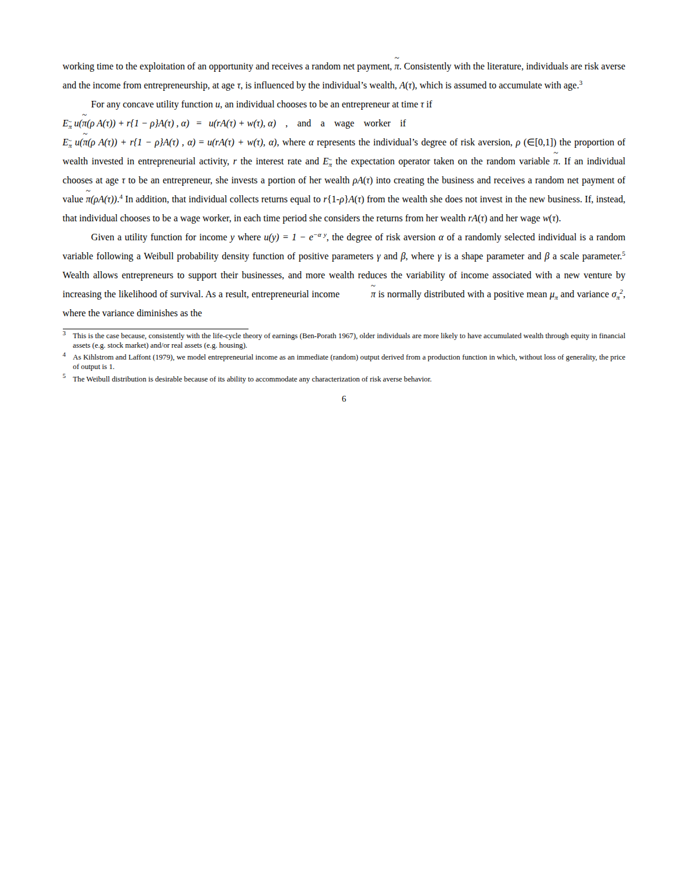working time to the exploitation of an opportunity and receives a random net payment, π. Consistently with the literature, individuals are risk averse and the income from entrepreneurship, at age τ, is influenced by the individual’s wealth, A(τ), which is assumed to accumulate with age.3
For any concave utility function u, an individual chooses to be an entrepreneur at time τ if
Eπ u(π(ρ A(τ)) + r{1 − ρ}A(τ) , α) = u(rA(τ) + w(τ), α) , and a wage worker if
Eπ u(π(ρ A(τ)) + r{1 − ρ}A(τ) , α) = u(rA(τ) + w(τ), α), where α represents the individual’s degree of risk aversion, ρ (∈[0,1]) the proportion of wealth invested in entrepreneurial activity, r the interest rate and Eπ the expectation operator taken on the random variable π. If an individual chooses at age τ to be an entrepreneur, she invests a portion of her wealth ρA(τ) into creating the business and receives a random net payment of value π(ρA(τ)).4 In addition, that individual collects returns equal to r{1-ρ}A(τ) from the wealth she does not invest in the new business. If, instead, that individual chooses to be a wage worker, in each time period she considers the returns from her wealth rA(τ) and her wage w(τ).
Given a utility function for income y where u(y) = 1 − e−α y, the degree of risk aversion α of a randomly selected individual is a random variable following a Weibull probability density function of positive parameters γ and β, where γ is a shape parameter and β a scale parameter.5 Wealth allows entrepreneurs to support their businesses, and more wealth reduces the variability of income associated with a new venture by increasing the likelihood of survival. As a result, entrepreneurial income π is normally distributed with a positive mean μπ and variance σπ2, where the variance diminishes as the
3 This is the case because, consistently with the life-cycle theory of earnings (Ben-Porath 1967), older individuals are more likely to have accumulated wealth through equity in financial assets (e.g. stock market) and/or real assets (e.g. housing).
4 As Kihlstrom and Laffont (1979), we model entrepreneurial income as an immediate (random) output derived from a production function in which, without loss of generality, the price of output is 1.
5 The Weibull distribution is desirable because of its ability to accommodate any characterization of risk averse behavior.
6